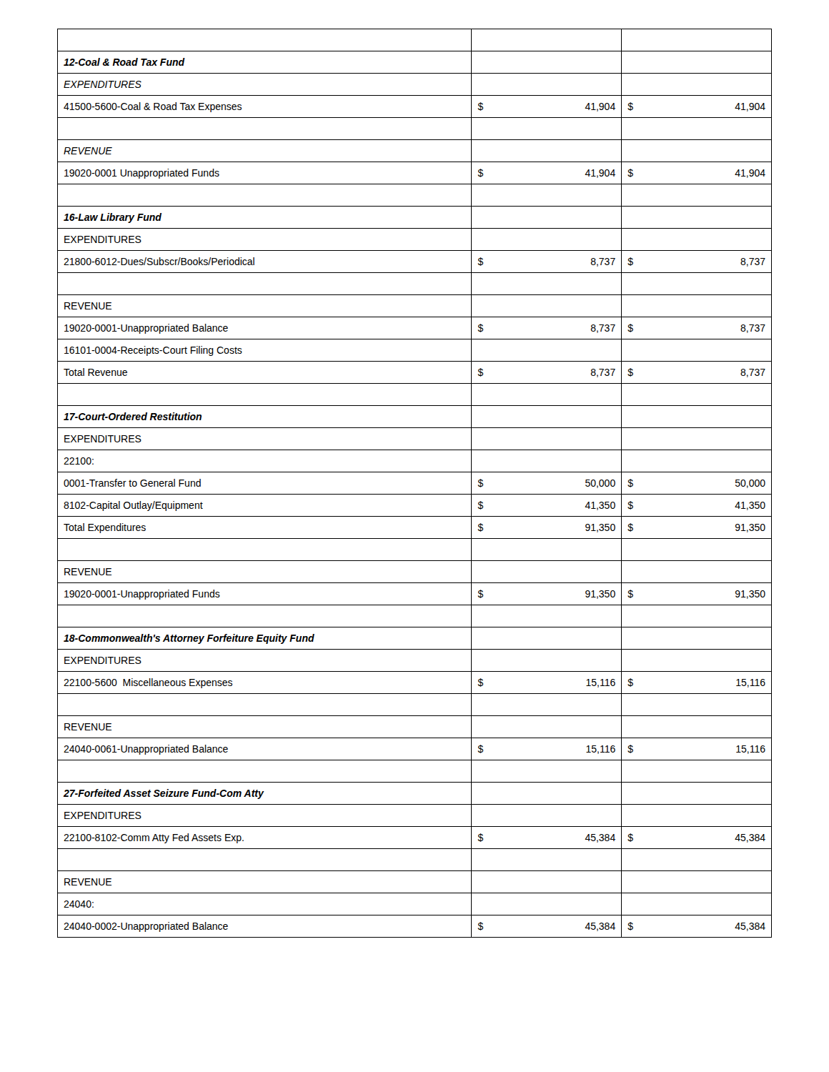| 12-Coal & Road Tax Fund | | |
| EXPENDITURES | | |
| 41500-5600-Coal & Road Tax Expenses | $ 41,904 | $ 41,904 |
| REVENUE | | |
| 19020-0001 Unappropriated Funds | $ 41,904 | $ 41,904 |
| 16-Law Library Fund | | |
| EXPENDITURES | | |
| 21800-6012-Dues/Subscr/Books/Periodical | $ 8,737 | $ 8,737 |
| REVENUE | | |
| 19020-0001-Unappropriated Balance | $ 8,737 | $ 8,737 |
| 16101-0004-Receipts-Court Filing Costs | | |
| Total Revenue | $ 8,737 | $ 8,737 |
| 17-Court-Ordered Restitution | | |
| EXPENDITURES | | |
| 22100: | | |
| 0001-Transfer to General Fund | $ 50,000 | $ 50,000 |
| 8102-Capital Outlay/Equipment | $ 41,350 | $ 41,350 |
| Total Expenditures | $ 91,350 | $ 91,350 |
| REVENUE | | |
| 19020-0001-Unappropriated Funds | $ 91,350 | $ 91,350 |
| 18-Commonwealth's Attorney Forfeiture Equity Fund | | |
| EXPENDITURES | | |
| 22100-5600 Miscellaneous Expenses | $ 15,116 | $ 15,116 |
| REVENUE | | |
| 24040-0061-Unappropriated Balance | $ 15,116 | $ 15,116 |
| 27-Forfeited Asset Seizure Fund-Com Atty | | |
| EXPENDITURES | | |
| 22100-8102-Comm Atty Fed Assets Exp. | $ 45,384 | $ 45,384 |
| REVENUE | | |
| 24040: | | |
| 24040-0002-Unappropriated Balance | $ 45,384 | $ 45,384 |